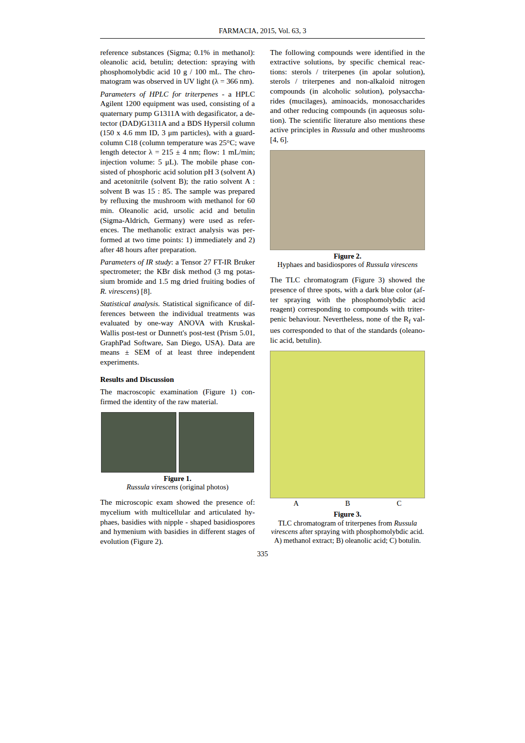FARMACIA, 2015, Vol. 63, 3
reference substances (Sigma; 0.1% in methanol): oleanolic acid, betulin; detection: spraying with phosphomolybdic acid 10 g / 100 mL. The chromatogram was observed in UV light (λ = 366 nm).
Parameters of HPLC for triterpenes - a HPLC Agilent 1200 equipment was used, consisting of a quaternary pump G1311A with degasificator, a detector (DAD)G1311A and a BDS Hypersil column (150 x 4.6 mm ID, 3 μm particles), with a guard-column C18 (column temperature was 25°C; wave length detector λ = 215 ± 4 nm; flow: 1 mL/min; injection volume: 5 μL). The mobile phase consisted of phosphoric acid solution pH 3 (solvent A) and acetonitrile (solvent B); the ratio solvent A : solvent B was 15 : 85. The sample was prepared by refluxing the mushroom with methanol for 60 min. Oleanolic acid, ursolic acid and betulin (Sigma-Aldrich, Germany) were used as references. The methanolic extract analysis was performed at two time points: 1) immediately and 2) after 48 hours after preparation.
Parameters of IR study: a Tensor 27 FT-IR Bruker spectrometer; the KBr disk method (3 mg potassium bromide and 1.5 mg dried fruiting bodies of R. virescens) [8].
Statistical analysis. Statistical significance of differences between the individual treatments was evaluated by one-way ANOVA with Kruskal-Wallis post-test or Dunnett's post-test (Prism 5.01, GraphPad Software, San Diego, USA). Data are means ± SEM of at least three independent experiments.
Results and Discussion
The macroscopic examination (Figure 1) confirmed the identity of the raw material.
Figure 1. Russula virescens (original photos)
The microscopic exam showed the presence of: mycelium with multicellular and articulated hyphaes, basidies with nipple - shaped basidiospores and hymenium with basidies in different stages of evolution (Figure 2).
The following compounds were identified in the extractive solutions, by specific chemical reactions: sterols / triterpenes (in apolar solution), sterols / triterpenes and non-alkaloid nitrogen compounds (in alcoholic solution), polysaccharides (mucilages), aminoacids, monosaccharides and other reducing compounds (in aqueosus solution). The scientific literature also mentions these active principles in Russula and other mushrooms [4, 6].
Figure 2. Hyphaes and basidiospores of Russula virescens
The TLC chromatogram (Figure 3) showed the presence of three spots, with a dark blue color (after spraying with the phosphomolybdic acid reagent) corresponding to compounds with triterpenic behaviour. Nevertheless, none of the Rf values corresponded to that of the standards (oleanolic acid, betulin).
ABC
Figure 3. TLC chromatogram of triterpenes from Russula virescens after spraying with phosphomolybdic acid. A) methanol extract; B) oleanolic acid; C) botulin.
335